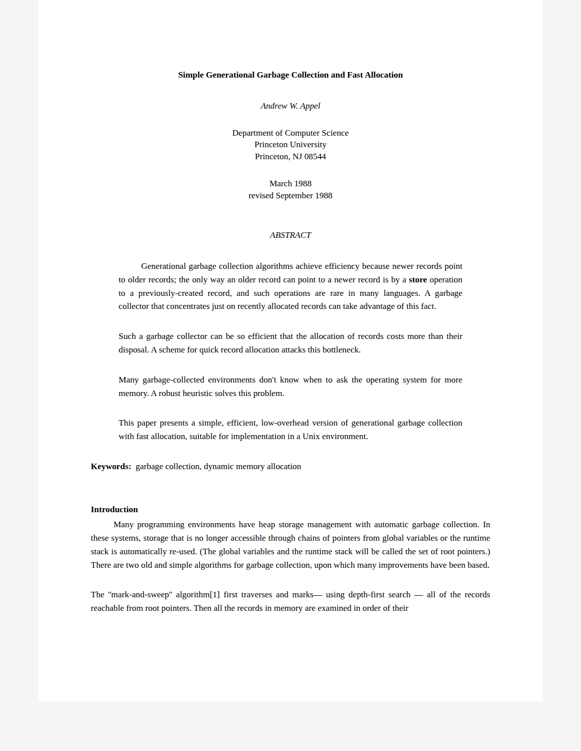Simple Generational Garbage Collection and Fast Allocation
Andrew W. Appel
Department of Computer Science
Princeton University
Princeton, NJ 08544
March 1988
revised September 1988
ABSTRACT
Generational garbage collection algorithms achieve efficiency because newer records point to older records; the only way an older record can point to a newer record is by a store operation to a previously-created record, and such operations are rare in many languages. A garbage collector that concentrates just on recently allocated records can take advantage of this fact.
Such a garbage collector can be so efficient that the allocation of records costs more than their disposal. A scheme for quick record allocation attacks this bottleneck.
Many garbage-collected environments don't know when to ask the operating system for more memory. A robust heuristic solves this problem.
This paper presents a simple, efficient, low-overhead version of generational garbage collection with fast allocation, suitable for implementation in a Unix environment.
Keywords: garbage collection, dynamic memory allocation
Introduction
Many programming environments have heap storage management with automatic garbage collection. In these systems, storage that is no longer accessible through chains of pointers from global variables or the runtime stack is automatically re-used. (The global variables and the runtime stack will be called the set of root pointers.) There are two old and simple algorithms for garbage collection, upon which many improvements have been based.
The ''mark-and-sweep'' algorithm[1] first traverses and marks— using depth-first search — all of the records reachable from root pointers. Then all the records in memory are examined in order of their